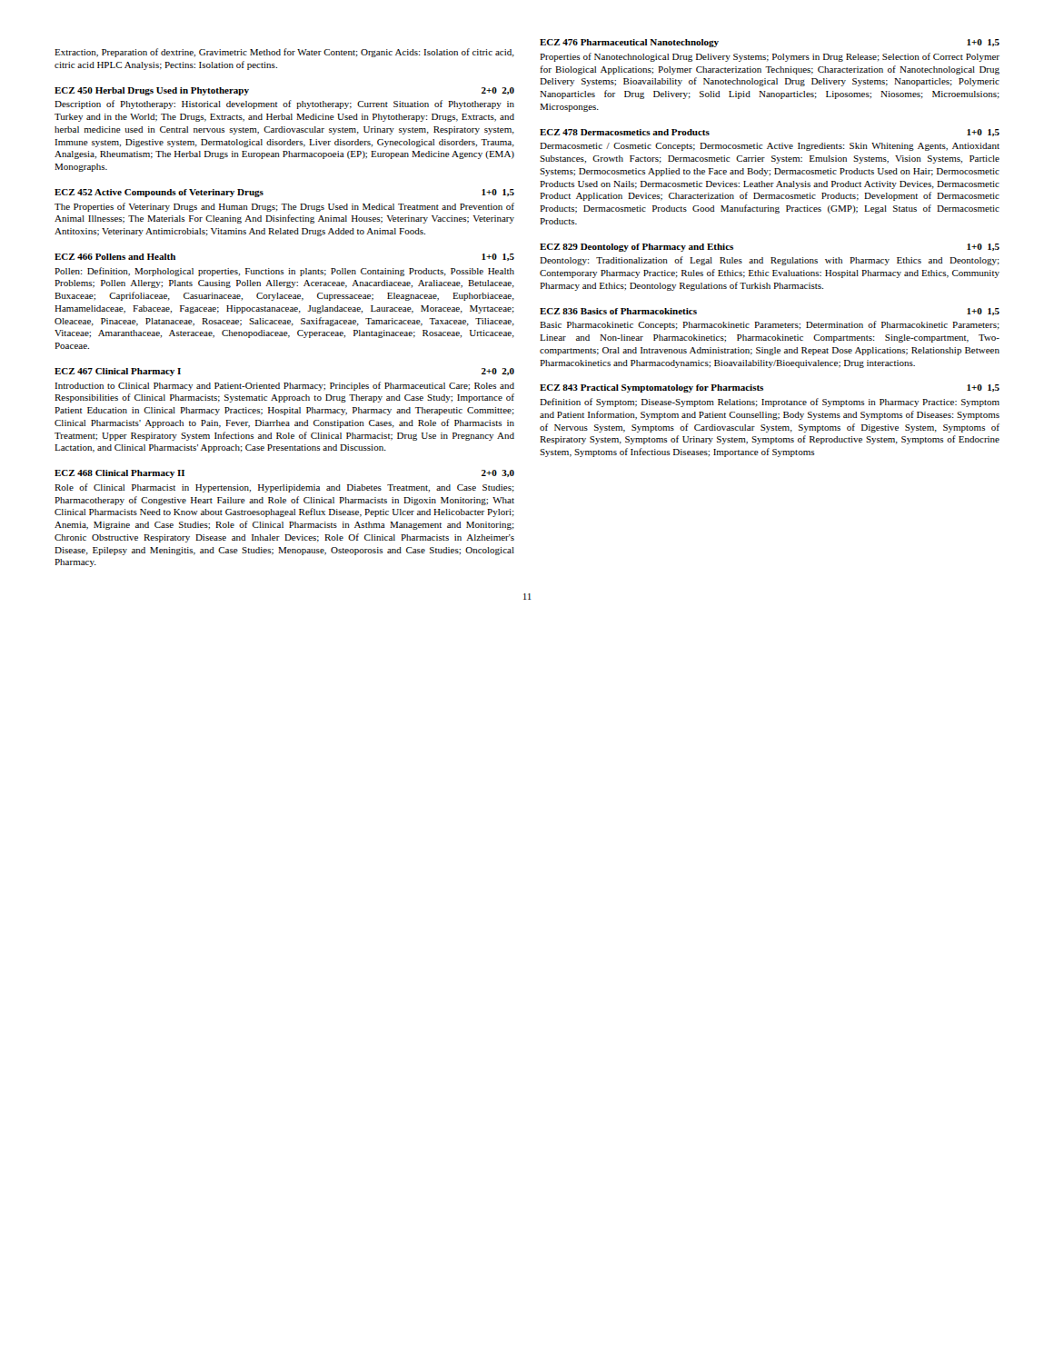Extraction, Preparation of dextrine, Gravimetric Method for Water Content; Organic Acids: Isolation of citric acid, citric acid HPLC Analysis; Pectins: Isolation of pectins.
ECZ 450 Herbal Drugs Used in Phytotherapy 2+0 2,0
Description of Phytotherapy: Historical development of phytotherapy; Current Situation of Phytotherapy in Turkey and in the World; The Drugs, Extracts, and Herbal Medicine Used in Phytotherapy: Drugs, Extracts, and herbal medicine used in Central nervous system, Cardiovascular system, Urinary system, Respiratory system, Immune system, Digestive system, Dermatological disorders, Liver disorders, Gynecological disorders, Trauma, Analgesia, Rheumatism; The Herbal Drugs in European Pharmacopoeia (EP); European Medicine Agency (EMA) Monographs.
ECZ 452 Active Compounds of Veterinary Drugs 1+0 1,5
The Properties of Veterinary Drugs and Human Drugs; The Drugs Used in Medical Treatment and Prevention of Animal Illnesses; The Materials For Cleaning And Disinfecting Animal Houses; Veterinary Vaccines; Veterinary Antitoxins; Veterinary Antimicrobials; Vitamins And Related Drugs Added to Animal Foods.
ECZ 466 Pollens and Health 1+0 1,5
Pollen: Definition, Morphological properties, Functions in plants; Pollen Containing Products, Possible Health Problems; Pollen Allergy; Plants Causing Pollen Allergy: Aceraceae, Anacardiaceae, Araliaceae, Betulaceae, Buxaceae; Caprifoliaceae, Casuarinaceae, Corylaceae, Cupressaceae; Eleagnaceae, Euphorbiaceae, Hamamelidaceae, Fabaceae, Fagaceae; Hippocastanaceae, Juglandaceae, Lauraceae, Moraceae, Myrtaceae; Oleaceae, Pinaceae, Platanaceae, Rosaceae; Salicaceae, Saxifragaceae, Tamaricaceae, Taxaceae, Tiliaceae, Vitaceae; Amaranthaceae, Asteraceae, Chenopodiaceae, Cyperaceae, Plantaginaceae; Rosaceae, Urticaceae, Poaceae.
ECZ 467 Clinical Pharmacy I 2+0 2,0
Introduction to Clinical Pharmacy and Patient-Oriented Pharmacy; Principles of Pharmaceutical Care; Roles and Responsibilities of Clinical Pharmacists; Systematic Approach to Drug Therapy and Case Study; Importance of Patient Education in Clinical Pharmacy Practices; Hospital Pharmacy, Pharmacy and Therapeutic Committee; Clinical Pharmacists' Approach to Pain, Fever, Diarrhea and Constipation Cases, and Role of Pharmacists in Treatment; Upper Respiratory System Infections and Role of Clinical Pharmacist; Drug Use in Pregnancy And Lactation, and Clinical Pharmacists' Approach; Case Presentations and Discussion.
ECZ 468 Clinical Pharmacy II 2+0 3,0
Role of Clinical Pharmacist in Hypertension, Hyperlipidemia and Diabetes Treatment, and Case Studies; Pharmacotherapy of Congestive Heart Failure and Role of Clinical Pharmacists in Digoxin Monitoring; What Clinical Pharmacists Need to Know about Gastroesophageal Reflux Disease, Peptic Ulcer and Helicobacter Pylori; Anemia, Migraine and Case Studies; Role of Clinical Pharmacists in Asthma Management and Monitoring; Chronic Obstructive Respiratory Disease and Inhaler Devices; Role Of Clinical Pharmacists in Alzheimer's Disease, Epilepsy and Meningitis, and Case Studies; Menopause, Osteoporosis and Case Studies; Oncological Pharmacy.
ECZ 476 Pharmaceutical Nanotechnology 1+0 1,5
Properties of Nanotechnological Drug Delivery Systems; Polymers in Drug Release; Selection of Correct Polymer for Biological Applications; Polymer Characterization Techniques; Characterization of Nanotechnological Drug Delivery Systems; Bioavailability of Nanotechnological Drug Delivery Systems; Nanoparticles; Polymeric Nanoparticles for Drug Delivery; Solid Lipid Nanoparticles; Liposomes; Niosomes; Microemulsions; Microsponges.
ECZ 478 Dermacosmetics and Products 1+0 1,5
Dermacosmetic / Cosmetic Concepts; Dermocosmetic Active Ingredients: Skin Whitening Agents, Antioxidant Substances, Growth Factors; Dermacosmetic Carrier System: Emulsion Systems, Vision Systems, Particle Systems; Dermocosmetics Applied to the Face and Body; Dermacosmetic Products Used on Hair; Dermocosmetic Products Used on Nails; Dermacosmetic Devices: Leather Analysis and Product Activity Devices, Dermacosmetic Product Application Devices; Characterization of Dermacosmetic Products; Development of Dermacosmetic Products; Dermacosmetic Products Good Manufacturing Practices (GMP); Legal Status of Dermacosmetic Products.
ECZ 829 Deontology of Pharmacy and Ethics 1+0 1,5
Deontology: Traditionalization of Legal Rules and Regulations with Pharmacy Ethics and Deontology; Contemporary Pharmacy Practice; Rules of Ethics; Ethic Evaluations: Hospital Pharmacy and Ethics, Community Pharmacy and Ethics; Deontology Regulations of Turkish Pharmacists.
ECZ 836 Basics of Pharmacokinetics 1+0 1,5
Basic Pharmacokinetic Concepts; Pharmacokinetic Parameters; Determination of Pharmacokinetic Parameters; Linear and Non-linear Pharmacokinetics; Pharmacokinetic Compartments: Single-compartment, Two-compartments; Oral and Intravenous Administration; Single and Repeat Dose Applications; Relationship Between Pharmacokinetics and Pharmacodynamics; Bioavailability/Bioequivalence; Drug interactions.
ECZ 843 Practical Symptomatology for Pharmacists 1+0 1,5
Definition of Symptom; Disease-Symptom Relations; Improtance of Symptoms in Pharmacy Practice: Symptom and Patient Information, Symptom and Patient Counselling; Body Systems and Symptoms of Diseases: Symptoms of Nervous System, Symptoms of Cardiovascular System, Symptoms of Digestive System, Symptoms of Respiratory System, Symptoms of Urinary System, Symptoms of Reproductive System, Symptoms of Endocrine System, Symptoms of Infectious Diseases; Importance of Symptoms
11